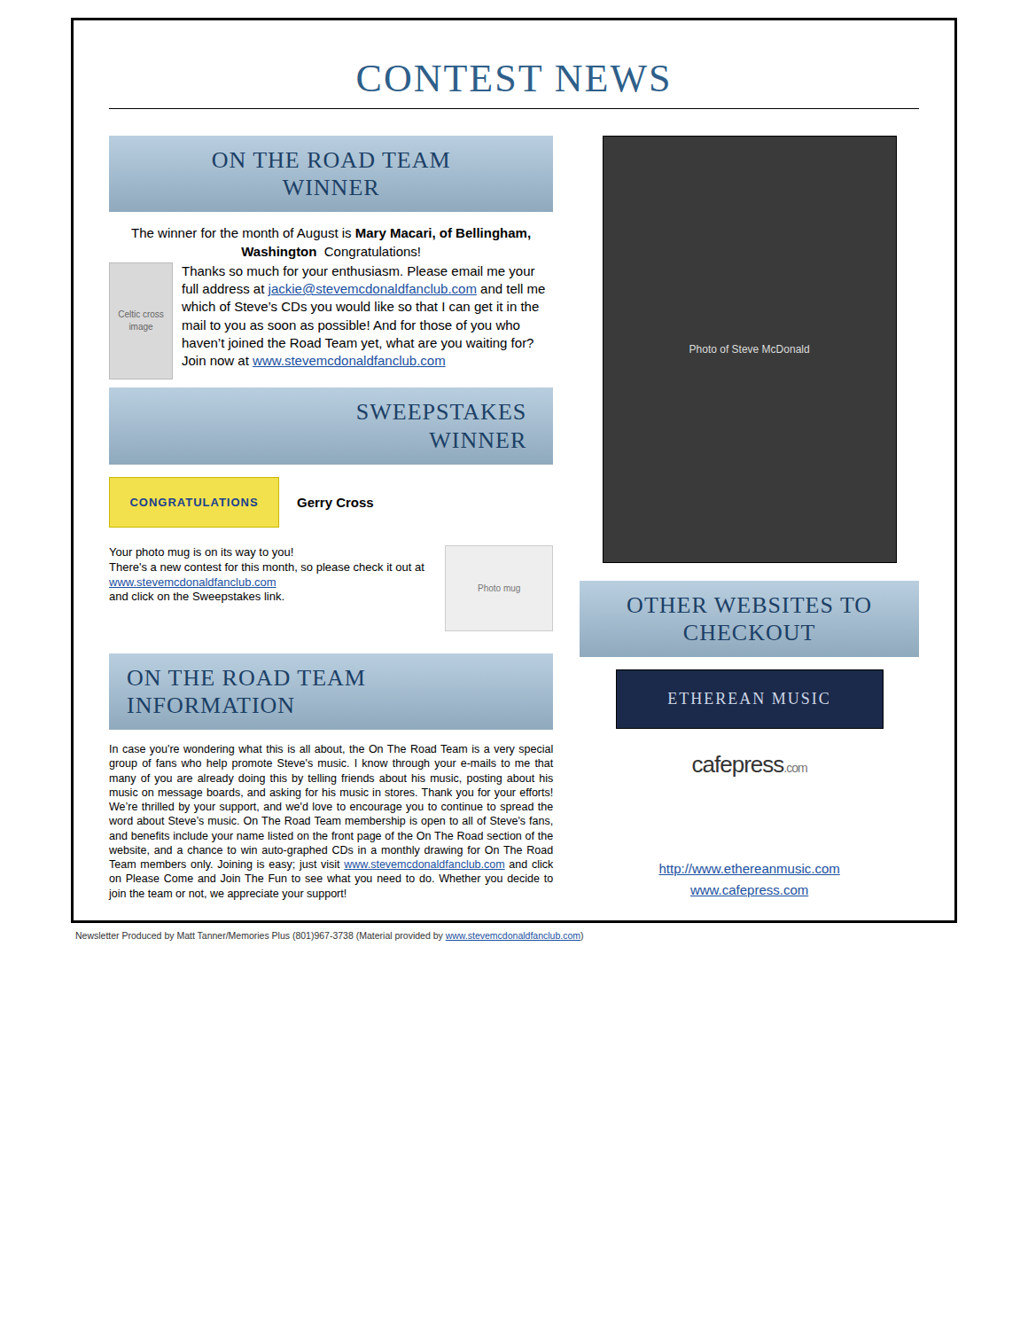Contest News
On The Road Team
Winner
The winner for the month of August is Mary Macari, of Bellingham, Washington Congratulations! Celtic cross image Thanks so much for your enthusiasm. Please email me your full address at jackie@stevemcdonaldfanclub.com and tell me which of Steve’s CDs you would like so that I can get it in the mail to you as soon as possible! And for those of you who haven’t joined the Road Team yet, what are you waiting for? Join now at www.stevemcdonaldfanclub.com
Sweepstakes
Winner
Congratulations
Gerry Cross
Your photo mug is on its way to you!
There's a new contest for this month, so please check it out at www.stevemcdonaldfanclub.com
and click on the Sweepstakes link.
Photo mug
On The Road Team
Information
In case you're wondering what this is all about, the On The Road Team is a very special group of fans who help promote Steve's music. I know through your e-mails to me that many of you are already doing this by telling friends about his music, posting about his music on message boards, and asking for his music in stores. Thank you for your efforts! We’re thrilled by your support, and we'd love to encourage you to continue to spread the word about Steve’s music. On The Road Team membership is open to all of Steve's fans, and benefits include your name listed on the front page of the On The Road section of the website, and a chance to win auto-graphed CDs in a monthly drawing for On The Road Team members only. Joining is easy; just visit www.stevemcdonaldfanclub.com and click on Please Come and Join The Fun to see what you need to do. Whether you decide to join the team or not, we appreciate your support!
Photo of Steve McDonald
Other Websites To
Checkout
ETHEREAN MUSIC
cafepress.com
http://www.ethereanmusic.com
www.cafepress.com
Newsletter Produced by Matt Tanner/Memories Plus (801)967-3738 (Material provided by www.stevemcdonaldfanclub.com)